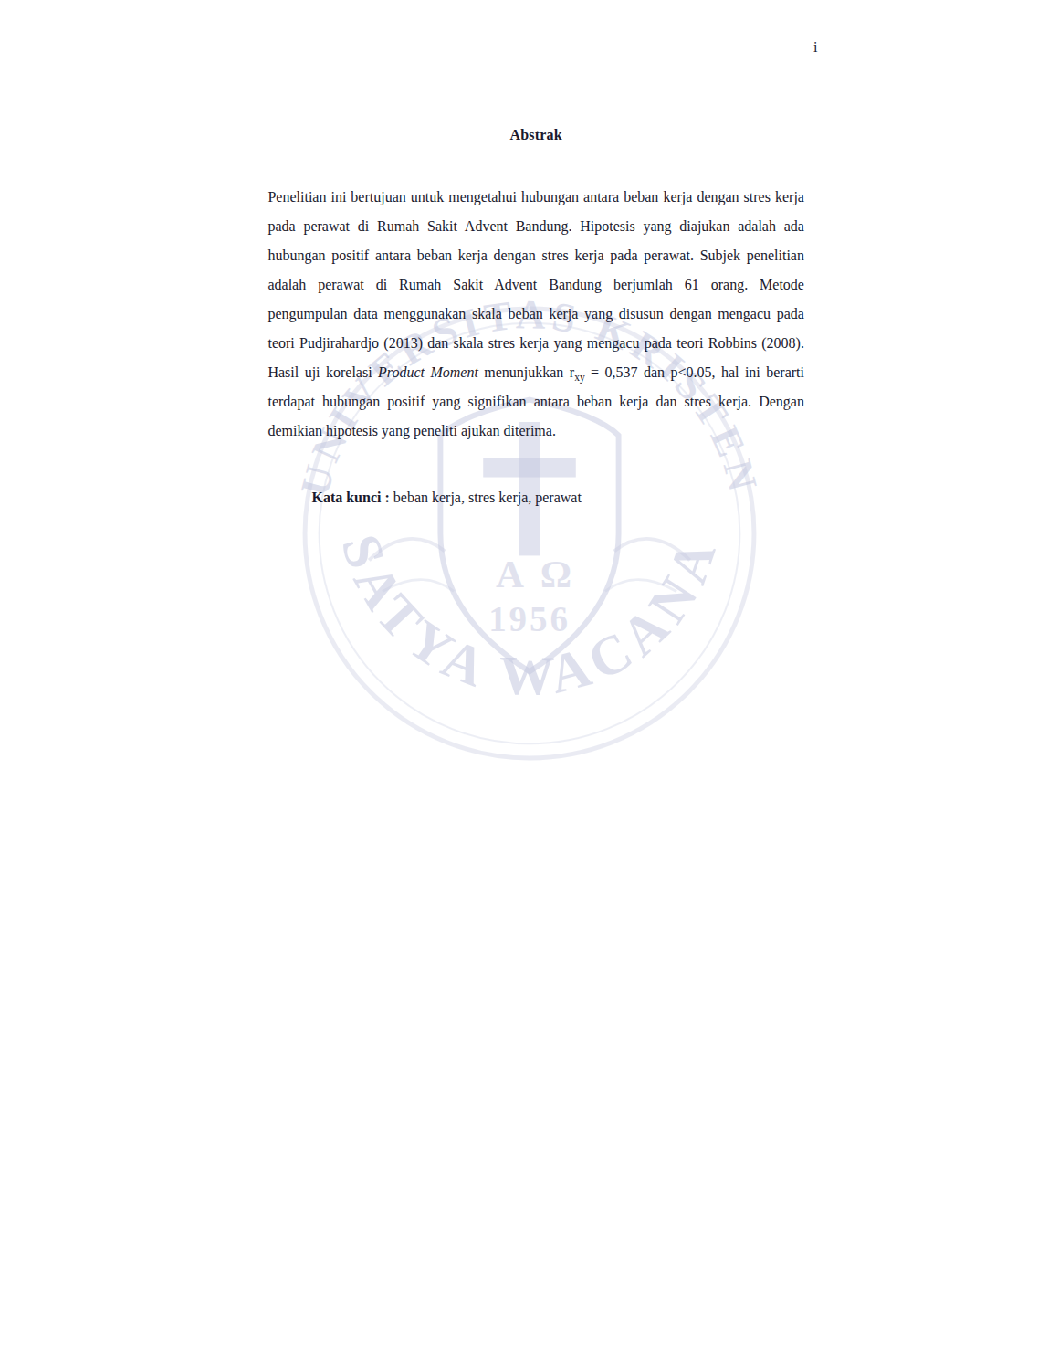i
UNIVERSITAS KRISTEN SATYA WACANA A Ω 1956
Abstrak
Penelitian ini bertujuan untuk mengetahui hubungan antara beban kerja dengan stres kerja pada perawat di Rumah Sakit Advent Bandung. Hipotesis yang diajukan adalah ada hubungan positif antara beban kerja dengan stres kerja pada perawat. Subjek penelitian adalah perawat di Rumah Sakit Advent Bandung berjumlah 61 orang. Metode pengumpulan data menggunakan skala beban kerja yang disusun dengan mengacu pada teori Pudjirahardjo (2013) dan skala stres kerja yang mengacu pada teori Robbins (2008). Hasil uji korelasi Product Moment menunjukkan rxy = 0,537 dan p<0.05, hal ini berarti terdapat hubungan positif yang signifikan antara beban kerja dan stres kerja. Dengan demikian hipotesis yang peneliti ajukan diterima.
Kata kunci : beban kerja, stres kerja, perawat